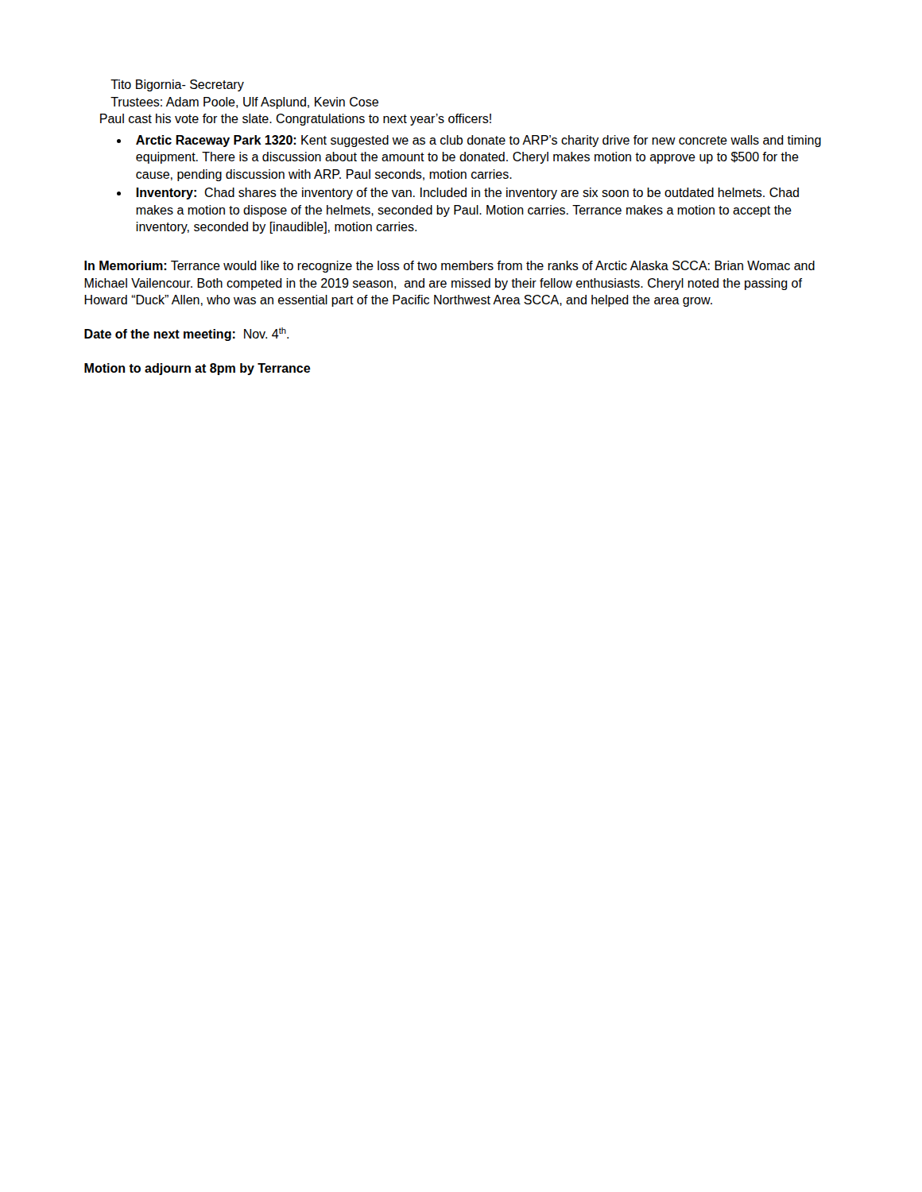Tito Bigornia- Secretary
Trustees: Adam Poole, Ulf Asplund, Kevin Cose
Paul cast his vote for the slate. Congratulations to next year’s officers!
Arctic Raceway Park 1320: Kent suggested we as a club donate to ARP’s charity drive for new concrete walls and timing equipment. There is a discussion about the amount to be donated. Cheryl makes motion to approve up to $500 for the cause, pending discussion with ARP. Paul seconds, motion carries.
Inventory: Chad shares the inventory of the van. Included in the inventory are six soon to be outdated helmets. Chad makes a motion to dispose of the helmets, seconded by Paul. Motion carries. Terrance makes a motion to accept the inventory, seconded by [inaudible], motion carries.
In Memorium: Terrance would like to recognize the loss of two members from the ranks of Arctic Alaska SCCA: Brian Womac and Michael Vailencour. Both competed in the 2019 season, and are missed by their fellow enthusiasts. Cheryl noted the passing of Howard “Duck” Allen, who was an essential part of the Pacific Northwest Area SCCA, and helped the area grow.
Date of the next meeting: Nov. 4th.
Motion to adjourn at 8pm by Terrance